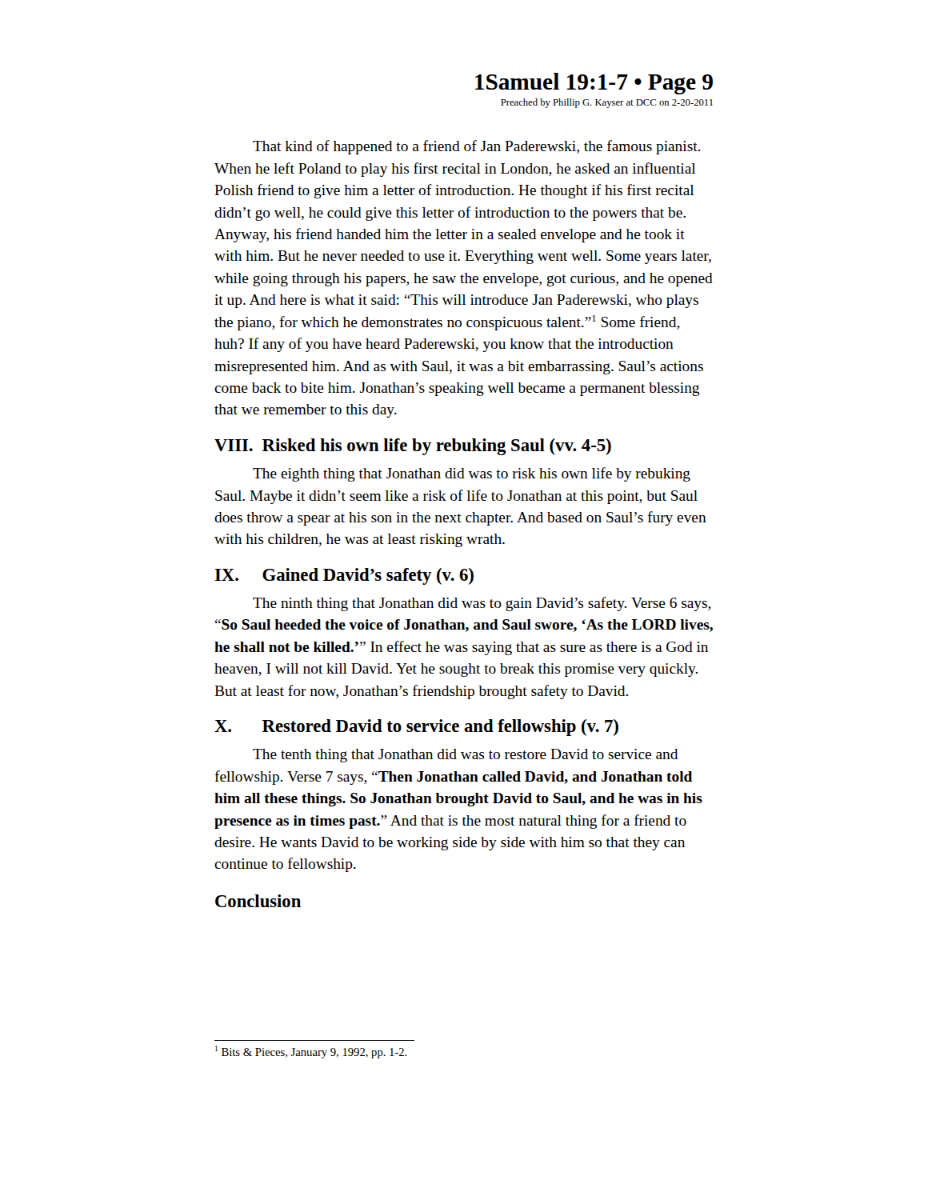1Samuel 19:1-7 • Page 9
Preached by Phillip G. Kayser at DCC on 2-20-2011
That kind of happened to a friend of Jan Paderewski, the famous pianist. When he left Poland to play his first recital in London, he asked an influential Polish friend to give him a letter of introduction. He thought if his first recital didn’t go well, he could give this letter of introduction to the powers that be. Anyway, his friend handed him the letter in a sealed envelope and he took it with him. But he never needed to use it. Everything went well. Some years later, while going through his papers, he saw the envelope, got curious, and he opened it up. And here is what it said: “This will introduce Jan Paderewski, who plays the piano, for which he demonstrates no conspicuous talent.”1 Some friend, huh? If any of you have heard Paderewski, you know that the introduction misrepresented him. And as with Saul, it was a bit embarrassing. Saul’s actions come back to bite him. Jonathan’s speaking well became a permanent blessing that we remember to this day.
VIII. Risked his own life by rebuking Saul (vv. 4-5)
The eighth thing that Jonathan did was to risk his own life by rebuking Saul. Maybe it didn’t seem like a risk of life to Jonathan at this point, but Saul does throw a spear at his son in the next chapter. And based on Saul’s fury even with his children, he was at least risking wrath.
IX. Gained David’s safety (v. 6)
The ninth thing that Jonathan did was to gain David’s safety. Verse 6 says, “So Saul heeded the voice of Jonathan, and Saul swore, ‘As the LORD lives, he shall not be killed.’” In effect he was saying that as sure as there is a God in heaven, I will not kill David. Yet he sought to break this promise very quickly. But at least for now, Jonathan’s friendship brought safety to David.
X. Restored David to service and fellowship (v. 7)
The tenth thing that Jonathan did was to restore David to service and fellowship. Verse 7 says, “Then Jonathan called David, and Jonathan told him all these things. So Jonathan brought David to Saul, and he was in his presence as in times past.” And that is the most natural thing for a friend to desire. He wants David to be working side by side with him so that they can continue to fellowship.
Conclusion
1 Bits & Pieces, January 9, 1992, pp. 1-2.